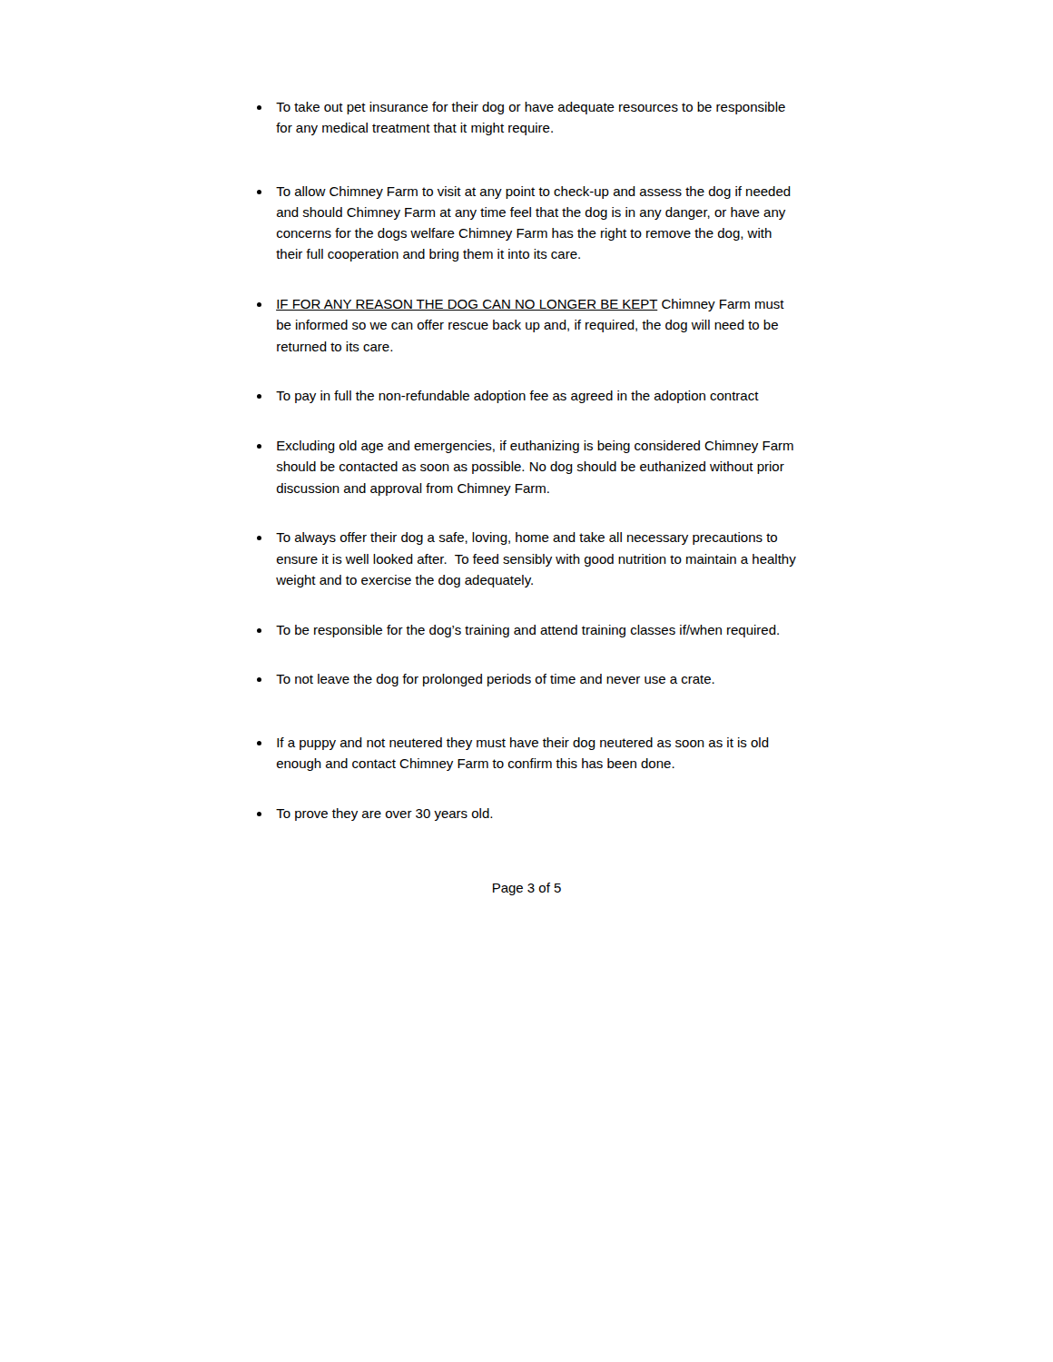To take out pet insurance for their dog or have adequate resources to be responsible for any medical treatment that it might require.
To allow Chimney Farm to visit at any point to check-up and assess the dog if needed and should Chimney Farm at any time feel that the dog is in any danger, or have any concerns for the dogs welfare Chimney Farm has the right to remove the dog, with their full cooperation and bring them it into its care.
IF FOR ANY REASON THE DOG CAN NO LONGER BE KEPT Chimney Farm must be informed so we can offer rescue back up and, if required, the dog will need to be returned to its care.
To pay in full the non-refundable adoption fee as agreed in the adoption contract
Excluding old age and emergencies, if euthanizing is being considered Chimney Farm should be contacted as soon as possible. No dog should be euthanized without prior discussion and approval from Chimney Farm.
To always offer their dog a safe, loving, home and take all necessary precautions to ensure it is well looked after. To feed sensibly with good nutrition to maintain a healthy weight and to exercise the dog adequately.
To be responsible for the dog’s training and attend training classes if/when required.
To not leave the dog for prolonged periods of time and never use a crate.
If a puppy and not neutered they must have their dog neutered as soon as it is old enough and contact Chimney Farm to confirm this has been done.
To prove they are over 30 years old.
Page 3 of 5